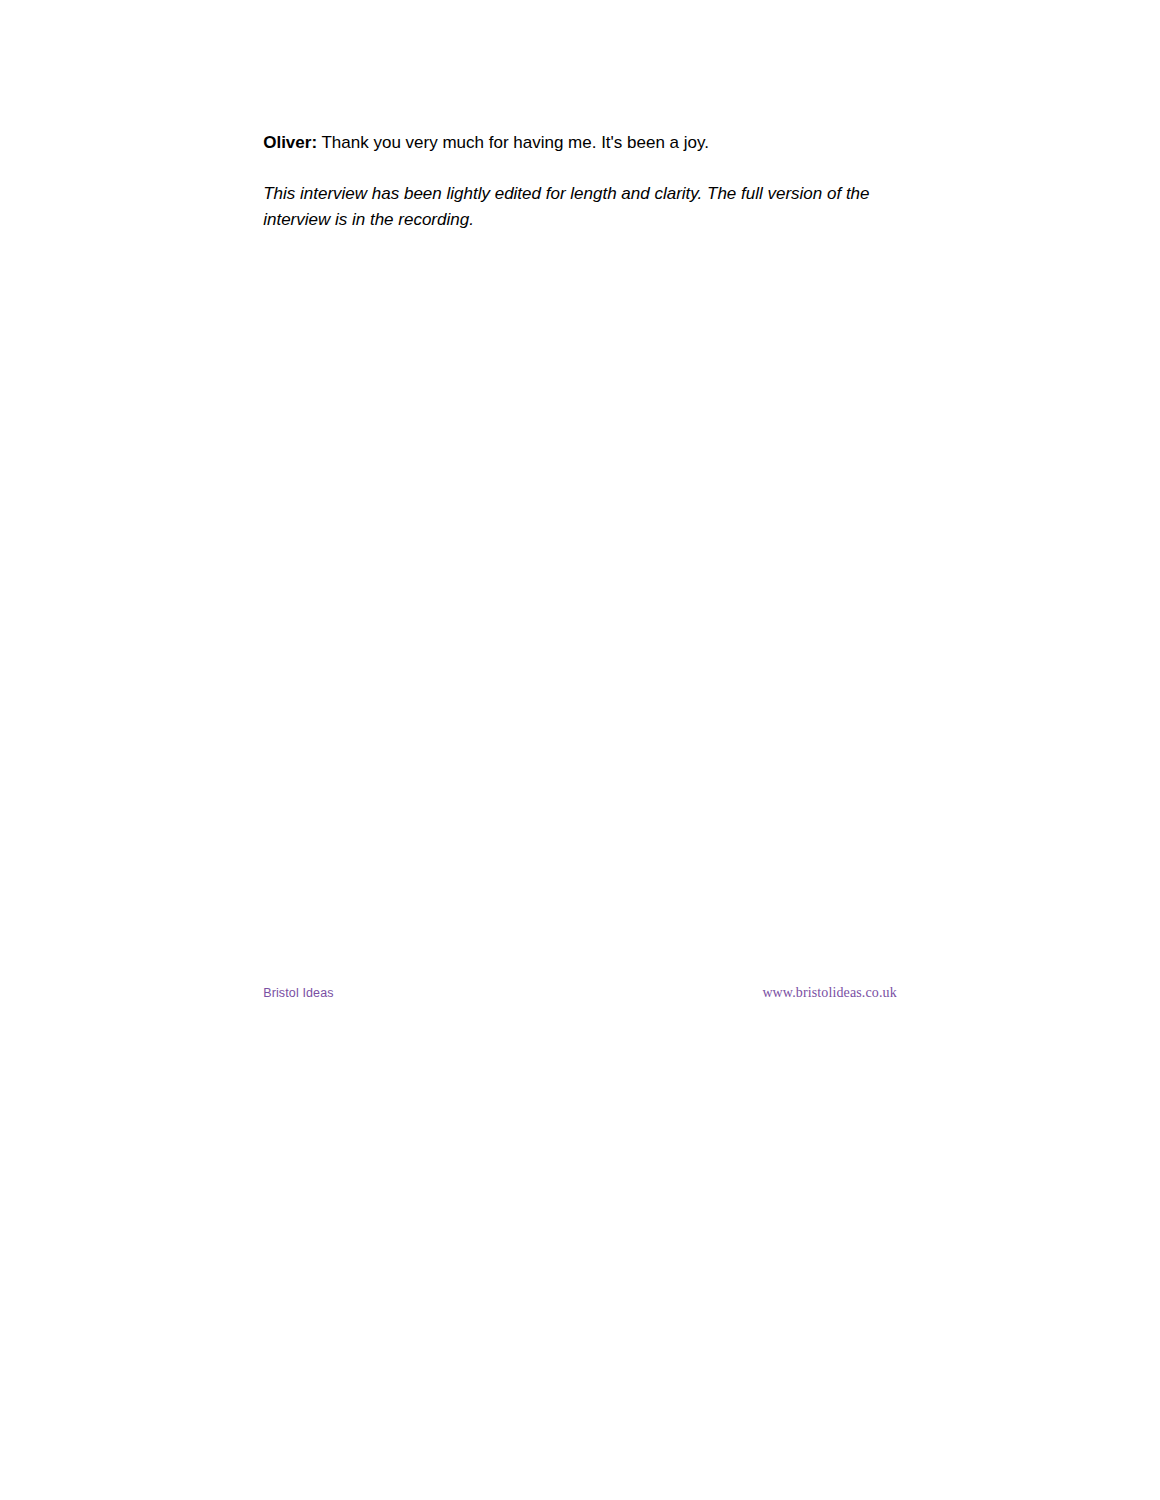Oliver: Thank you very much for having me. It's been a joy.
This interview has been lightly edited for length and clarity. The full version of the interview is in the recording.
Bristol Ideas www.bristolideas.co.uk